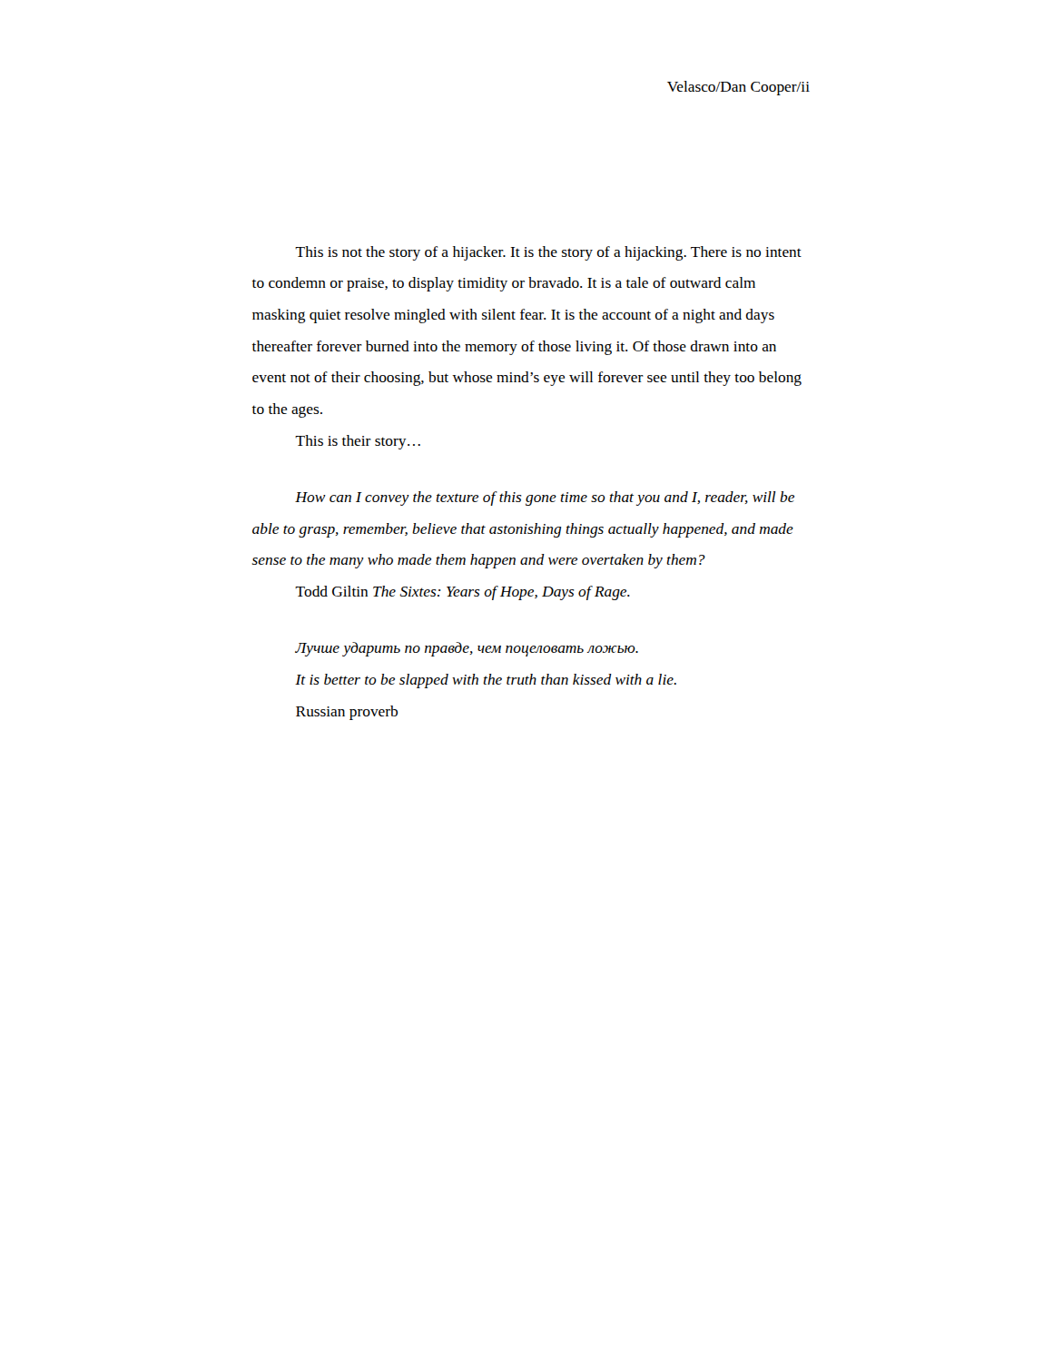Velasco/Dan Cooper/ii
This is not the story of a hijacker. It is the story of a hijacking. There is no intent to condemn or praise, to display timidity or bravado. It is a tale of outward calm masking quiet resolve mingled with silent fear. It is the account of a night and days thereafter forever burned into the memory of those living it. Of those drawn into an event not of their choosing, but whose mind’s eye will forever see until they too belong to the ages.
This is their story…
How can I convey the texture of this gone time so that you and I, reader, will be able to grasp, remember, believe that astonishing things actually happened, and made sense to the many who made them happen and were overtaken by them?
Todd Giltin The Sixtes: Years of Hope, Days of Rage.
Лучше ударить по правде, чем поцеловать ложью.
It is better to be slapped with the truth than kissed with a lie.
Russian proverb